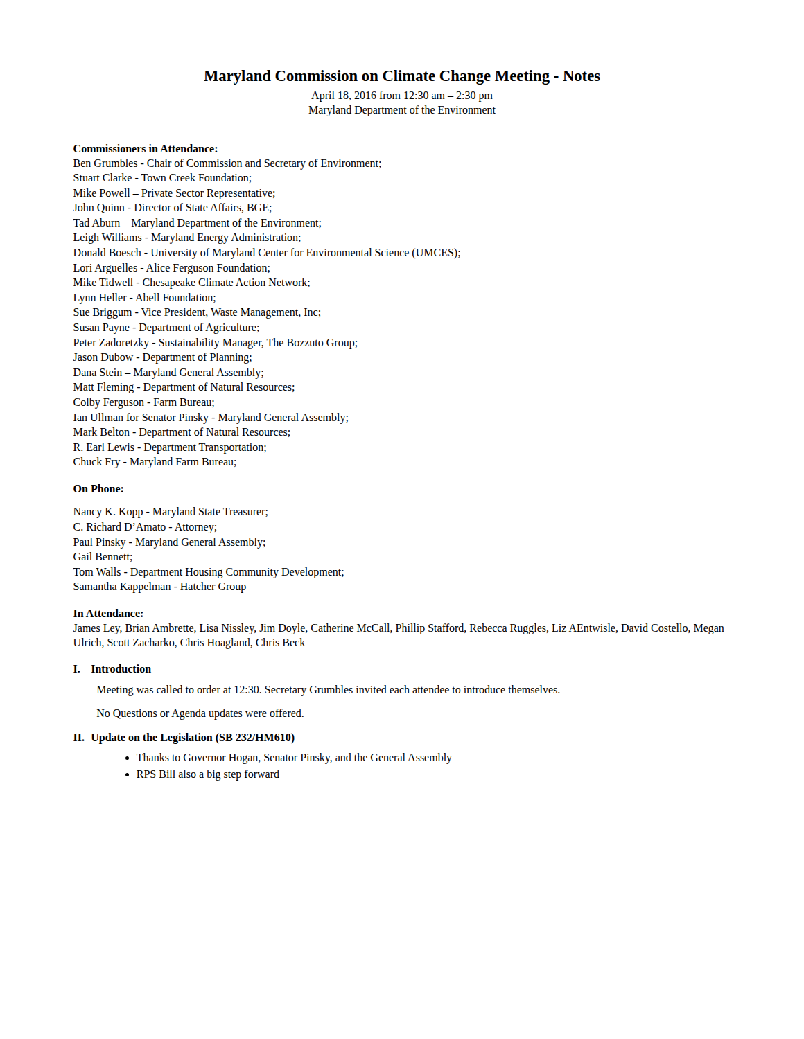Maryland Commission on Climate Change Meeting - Notes
April 18, 2016 from 12:30 am – 2:30 pm
Maryland Department of the Environment
Commissioners in Attendance:
Ben Grumbles - Chair of Commission and Secretary of Environment;
Stuart Clarke - Town Creek Foundation;
Mike Powell – Private Sector Representative;
John Quinn - Director of State Affairs, BGE;
Tad Aburn – Maryland Department of the Environment;
Leigh Williams - Maryland Energy Administration;
Donald Boesch - University of Maryland Center for Environmental Science (UMCES);
Lori Arguelles - Alice Ferguson Foundation;
Mike Tidwell - Chesapeake Climate Action Network;
Lynn Heller - Abell Foundation;
Sue Briggum - Vice President, Waste Management, Inc;
Susan Payne - Department of Agriculture;
Peter Zadoretzky - Sustainability Manager, The Bozzuto Group;
Jason Dubow - Department of Planning;
Dana Stein – Maryland General Assembly;
Matt Fleming - Department of Natural Resources;
Colby Ferguson - Farm Bureau;
Ian Ullman for Senator Pinsky - Maryland General Assembly;
Mark Belton - Department of Natural Resources;
R. Earl Lewis - Department Transportation;
Chuck Fry - Maryland Farm Bureau;
On Phone:
Nancy K. Kopp - Maryland State Treasurer;
C. Richard D’Amato - Attorney;
Paul Pinsky - Maryland General Assembly;
Gail Bennett;
Tom Walls - Department Housing Community Development;
Samantha Kappelman - Hatcher Group
In Attendance:
James Ley, Brian Ambrette, Lisa Nissley, Jim Doyle, Catherine McCall, Phillip Stafford, Rebecca Ruggles, Liz AEntwisle, David Costello, Megan Ulrich, Scott Zacharko, Chris Hoagland, Chris Beck
I. Introduction
Meeting was called to order at 12:30. Secretary Grumbles invited each attendee to introduce themselves.
No Questions or Agenda updates were offered.
II. Update on the Legislation (SB 232/HM610)
Thanks to Governor Hogan, Senator Pinsky, and the General Assembly
RPS Bill also a big step forward